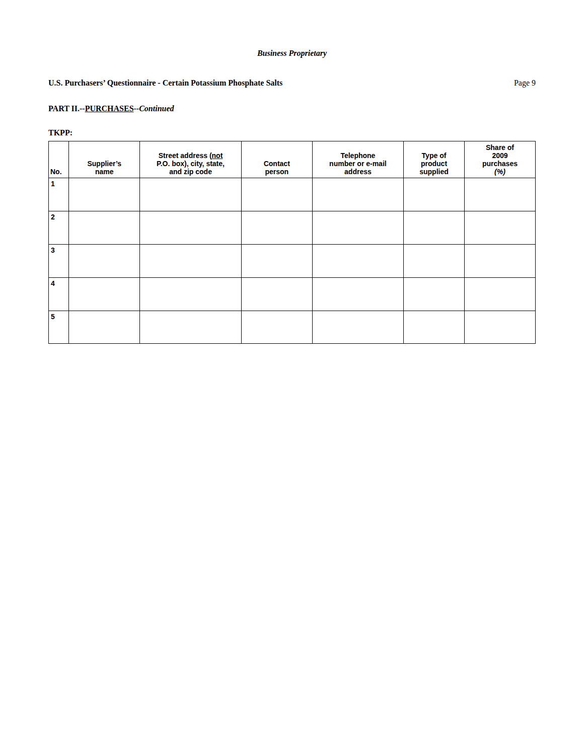Business Proprietary
U.S. Purchasers’ Questionnaire - Certain Potassium Phosphate Salts
Page 9
PART II.--PURCHASES--Continued
TKPP:
| No. | Supplier’s name | Street address ( not P.O. box), city, state, and zip code | Contact person | Telephone number or e-mail address | Type of product supplied | Share of 2009 purchases (%) |
| --- | --- | --- | --- | --- | --- | --- |
| 1 | | | | | | |
| 2 | | | | | | |
| 3 | | | | | | |
| 4 | | | | | | |
| 5 | | | | | | |